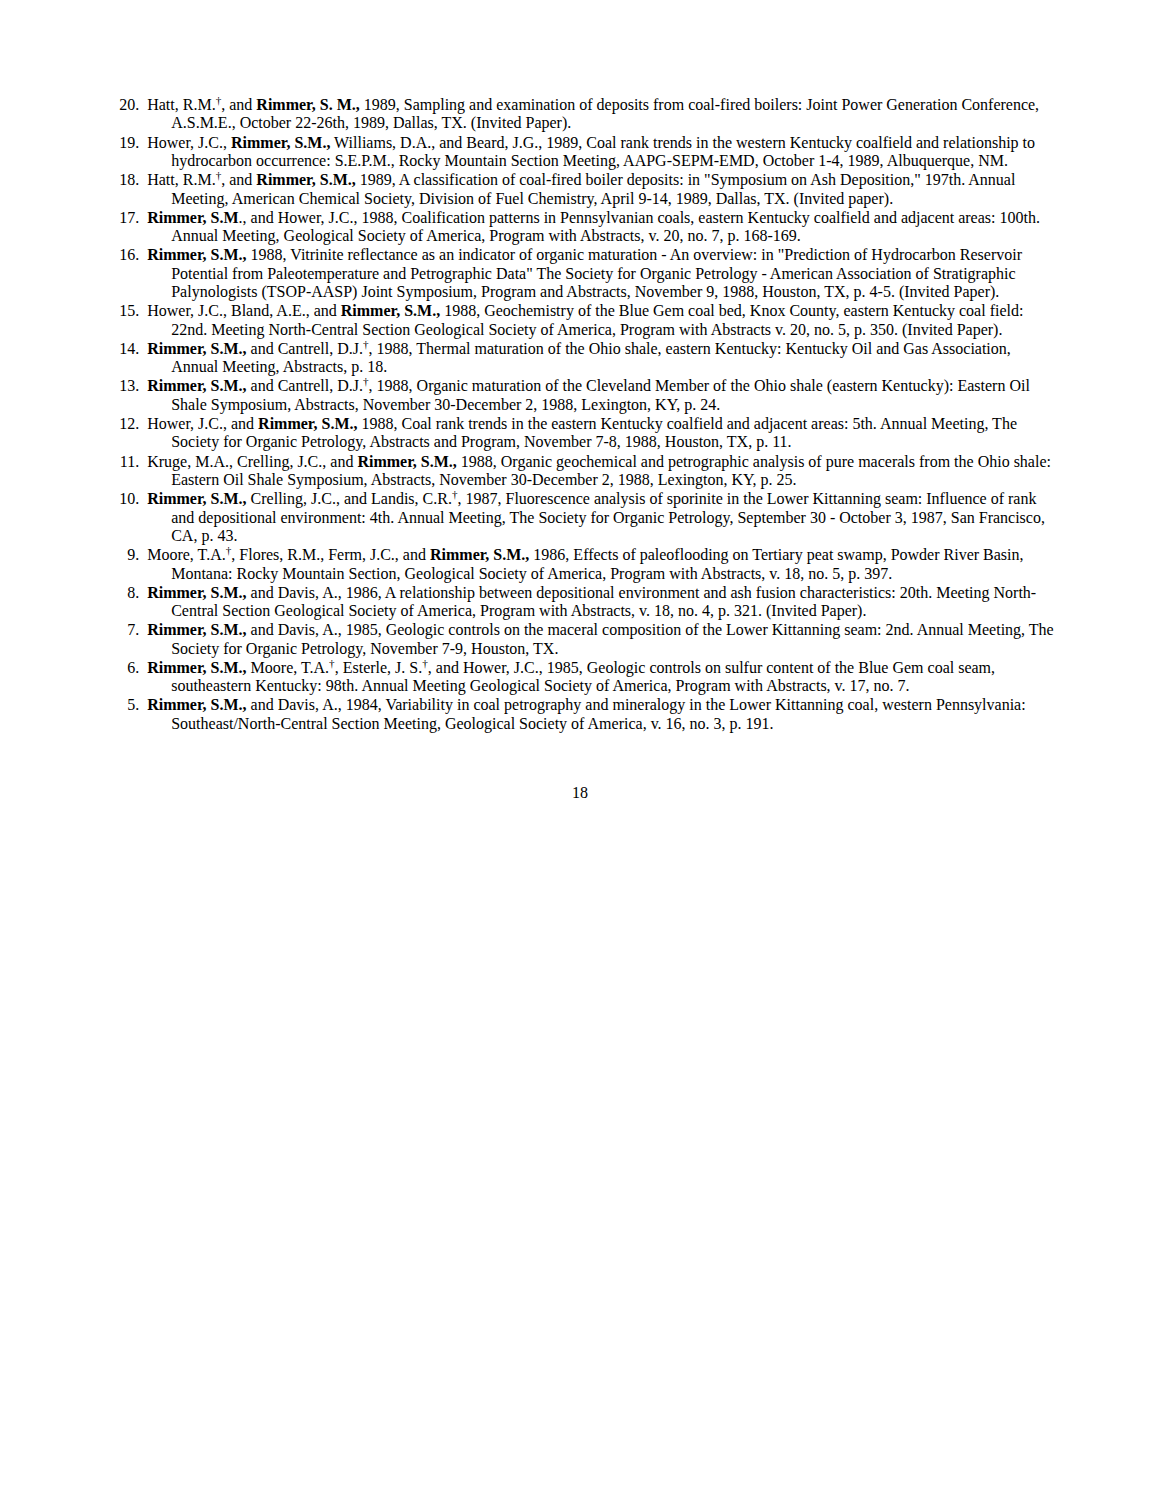20. Hatt, R.M.†, and Rimmer, S. M., 1989, Sampling and examination of deposits from coal-fired boilers: Joint Power Generation Conference, A.S.M.E., October 22-26th, 1989, Dallas, TX. (Invited Paper).
19. Hower, J.C., Rimmer, S.M., Williams, D.A., and Beard, J.G., 1989, Coal rank trends in the western Kentucky coalfield and relationship to hydrocarbon occurrence: S.E.P.M., Rocky Mountain Section Meeting, AAPG-SEPM-EMD, October 1-4, 1989, Albuquerque, NM.
18. Hatt, R.M.†, and Rimmer, S.M., 1989, A classification of coal-fired boiler deposits: in "Symposium on Ash Deposition," 197th. Annual Meeting, American Chemical Society, Division of Fuel Chemistry, April 9-14, 1989, Dallas, TX. (Invited paper).
17. Rimmer, S.M., and Hower, J.C., 1988, Coalification patterns in Pennsylvanian coals, eastern Kentucky coalfield and adjacent areas: 100th. Annual Meeting, Geological Society of America, Program with Abstracts, v. 20, no. 7, p. 168-169.
16. Rimmer, S.M., 1988, Vitrinite reflectance as an indicator of organic maturation - An overview: in "Prediction of Hydrocarbon Reservoir Potential from Paleotemperature and Petrographic Data" The Society for Organic Petrology - American Association of Stratigraphic Palynologists (TSOP-AASP) Joint Symposium, Program and Abstracts, November 9, 1988, Houston, TX, p. 4-5. (Invited Paper).
15. Hower, J.C., Bland, A.E., and Rimmer, S.M., 1988, Geochemistry of the Blue Gem coal bed, Knox County, eastern Kentucky coal field: 22nd. Meeting North-Central Section Geological Society of America, Program with Abstracts v. 20, no. 5, p. 350. (Invited Paper).
14. Rimmer, S.M., and Cantrell, D.J.†, 1988, Thermal maturation of the Ohio shale, eastern Kentucky: Kentucky Oil and Gas Association, Annual Meeting, Abstracts, p. 18.
13. Rimmer, S.M., and Cantrell, D.J.†, 1988, Organic maturation of the Cleveland Member of the Ohio shale (eastern Kentucky): Eastern Oil Shale Symposium, Abstracts, November 30-December 2, 1988, Lexington, KY, p. 24.
12. Hower, J.C., and Rimmer, S.M., 1988, Coal rank trends in the eastern Kentucky coalfield and adjacent areas: 5th. Annual Meeting, The Society for Organic Petrology, Abstracts and Program, November 7-8, 1988, Houston, TX, p. 11.
11. Kruge, M.A., Crelling, J.C., and Rimmer, S.M., 1988, Organic geochemical and petrographic analysis of pure macerals from the Ohio shale: Eastern Oil Shale Symposium, Abstracts, November 30-December 2, 1988, Lexington, KY, p. 25.
10. Rimmer, S.M., Crelling, J.C., and Landis, C.R.†, 1987, Fluorescence analysis of sporinite in the Lower Kittanning seam: Influence of rank and depositional environment: 4th. Annual Meeting, The Society for Organic Petrology, September 30 - October 3, 1987, San Francisco, CA, p. 43.
9. Moore, T.A.†, Flores, R.M., Ferm, J.C., and Rimmer, S.M., 1986, Effects of paleoflooding on Tertiary peat swamp, Powder River Basin, Montana: Rocky Mountain Section, Geological Society of America, Program with Abstracts, v. 18, no. 5, p. 397.
8. Rimmer, S.M., and Davis, A., 1986, A relationship between depositional environment and ash fusion characteristics: 20th. Meeting North-Central Section Geological Society of America, Program with Abstracts, v. 18, no. 4, p. 321. (Invited Paper).
7. Rimmer, S.M., and Davis, A., 1985, Geologic controls on the maceral composition of the Lower Kittanning seam: 2nd. Annual Meeting, The Society for Organic Petrology, November 7-9, Houston, TX.
6. Rimmer, S.M., Moore, T.A.†, Esterle, J. S.†, and Hower, J.C., 1985, Geologic controls on sulfur content of the Blue Gem coal seam, southeastern Kentucky: 98th. Annual Meeting Geological Society of America, Program with Abstracts, v. 17, no. 7.
5. Rimmer, S.M., and Davis, A., 1984, Variability in coal petrography and mineralogy in the Lower Kittanning coal, western Pennsylvania: Southeast/North-Central Section Meeting, Geological Society of America, v. 16, no. 3, p. 191.
18